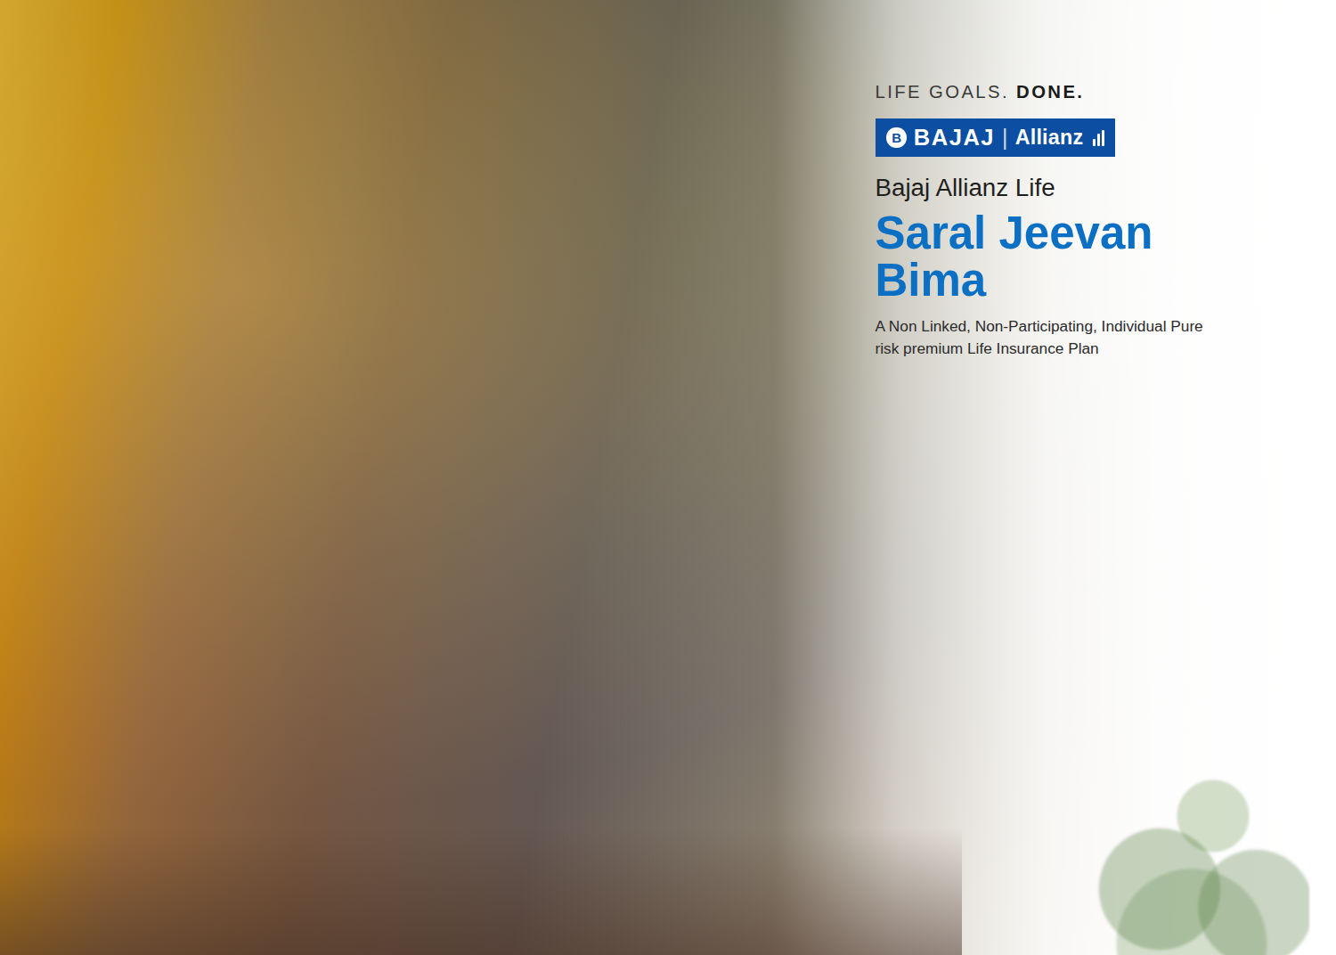Life Goals. Done.
B BAJAJ | Allianz
Bajaj Allianz Life Saral Jeevan Bima
A Non Linked, Non-Participating, Individual Pure risk premium Life Insurance Plan